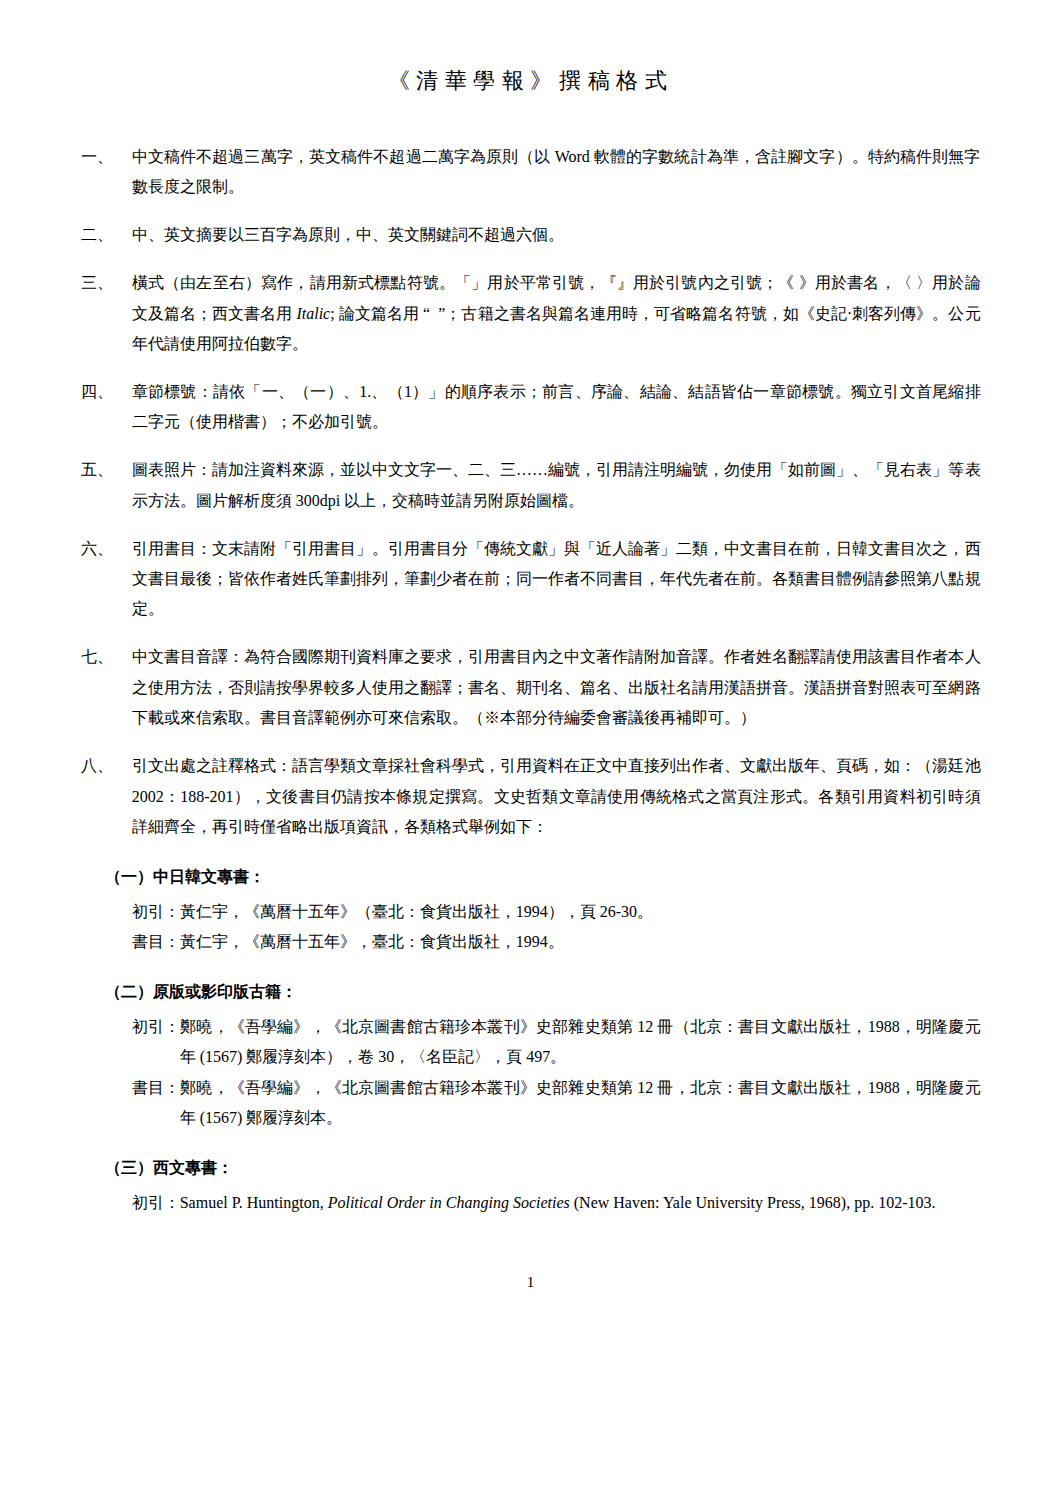《清華學報》撰稿格式
中文稿件不超過三萬字，英文稿件不超過二萬字為原則（以 Word 軟體的字數統計為準，含註腳文字）。特約稿件則無字數長度之限制。
中、英文摘要以三百字為原則，中、英文關鍵詞不超過六個。
橫式（由左至右）寫作，請用新式標點符號。「」用於平常引號，『』用於引號內之引號；《 》用於書名，〈 〉用於論文及篇名；西文書名用 Italic; 論文篇名用 “ ”；古籍之書名與篇名連用時，可省略篇名符號，如《史記‧刺客列傳》。公元年代請使用阿拉伯數字。
章節標號：請依「一、（一）、1.、（1）」的順序表示；前言、序論、結論、結語皆佔一章節標號。獨立引文首尾縮排二字元（使用楷書）；不必加引號。
圖表照片：請加注資料來源，並以中文文字一、二、三……編號，引用請注明編號，勿使用「如前圖」、「見右表」等表示方法。圖片解析度須 300dpi 以上，交稿時並請另附原始圖檔。
引用書目：文末請附「引用書目」。引用書目分「傳統文獻」與「近人論著」二類，中文書目在前，日韓文書目次之，西文書目最後；皆依作者姓氏筆劃排列，筆劃少者在前；同一作者不同書目，年代先者在前。各類書目體例請參照第八點規定。
中文書目音譯：為符合國際期刊資料庫之要求，引用書目內之中文著作請附加音譯。作者姓名翻譯請使用該書目作者本人之使用方法，否則請按學界較多人使用之翻譯；書名、期刊名、篇名、出版社名請用漢語拼音。漢語拼音對照表可至網路下載或來信索取。書目音譯範例亦可來信索取。（※本部分待編委會審議後再補即可。）
引文出處之註釋格式：語言學類文章採社會科學式，引用資料在正文中直接列出作者、文獻出版年、頁碼，如：（湯廷池 2002：188-201），文後書目仍請按本條規定撰寫。文史哲類文章請使用傳統格式之當頁注形式。各類引用資料初引時須詳細齊全，再引時僅省略出版項資訊，各類格式舉例如下：
（一）中日韓文專書：
初引：黃仁宇，《萬曆十五年》（臺北：食貨出版社，1994），頁 26-30。 書目：黃仁宇，《萬曆十五年》，臺北：食貨出版社，1994。
（二）原版或影印版古籍：
初引：鄭曉，《吾學編》，《北京圖書館古籍珍本叢刊》史部雜史類第 12 冊（北京：書目文獻出版社，1988，明隆慶元年 (1567) 鄭履淳刻本），卷 30，〈名臣記〉，頁 497。 書目：鄭曉，《吾學編》，《北京圖書館古籍珍本叢刊》史部雜史類第 12 冊，北京：書目文獻出版社，1988，明隆慶元年 (1567) 鄭履淳刻本。
（三）西文專書：
初引：Samuel P. Huntington, Political Order in Changing Societies (New Haven: Yale University Press, 1968), pp. 102-103.
1